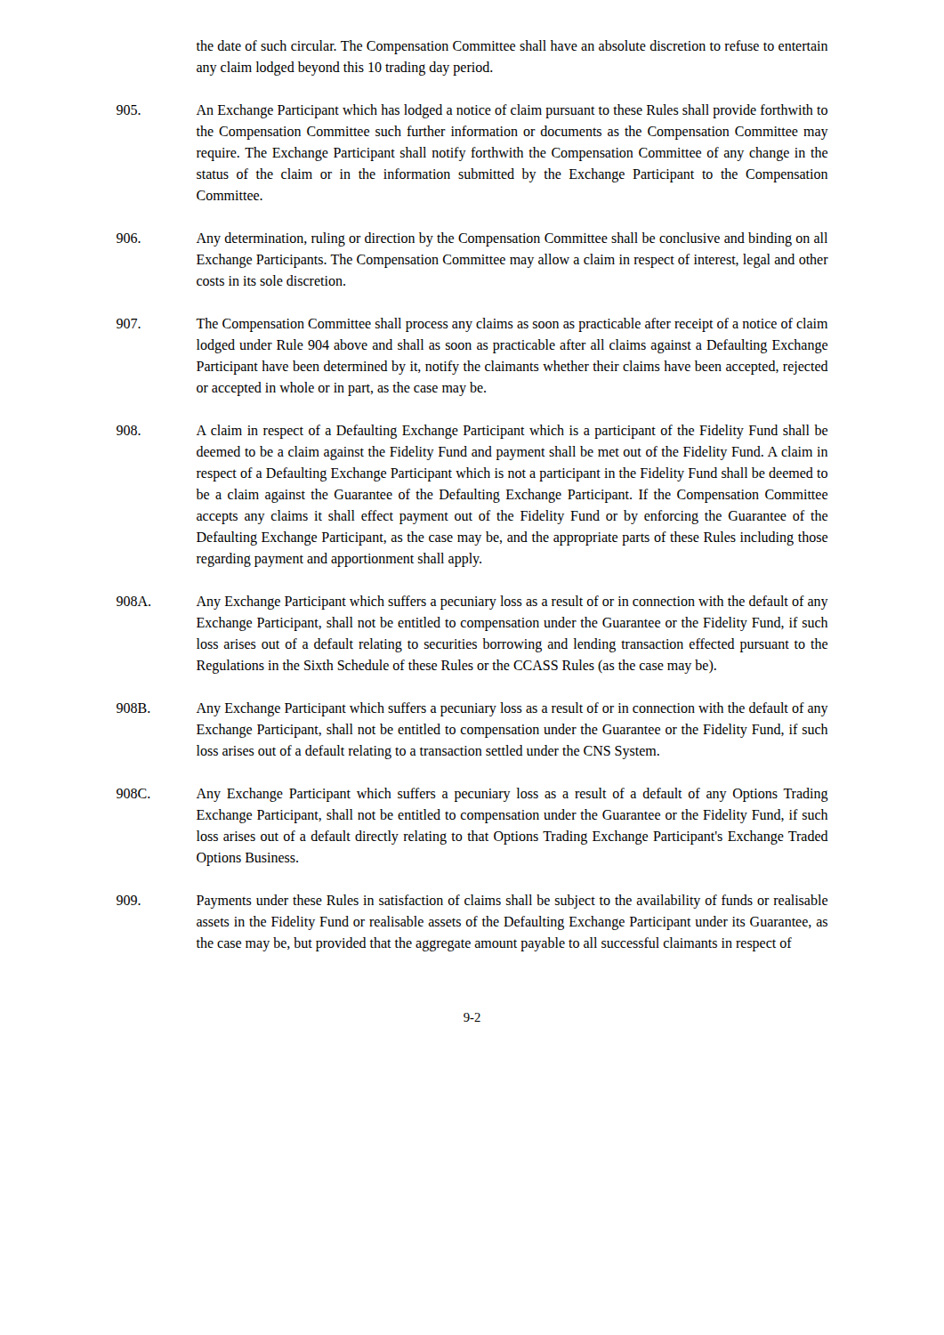the date of such circular. The Compensation Committee shall have an absolute discretion to refuse to entertain any claim lodged beyond this 10 trading day period.
905.
An Exchange Participant which has lodged a notice of claim pursuant to these Rules shall provide forthwith to the Compensation Committee such further information or documents as the Compensation Committee may require. The Exchange Participant shall notify forthwith the Compensation Committee of any change in the status of the claim or in the information submitted by the Exchange Participant to the Compensation Committee.
906.
Any determination, ruling or direction by the Compensation Committee shall be conclusive and binding on all Exchange Participants. The Compensation Committee may allow a claim in respect of interest, legal and other costs in its sole discretion.
907.
The Compensation Committee shall process any claims as soon as practicable after receipt of a notice of claim lodged under Rule 904 above and shall as soon as practicable after all claims against a Defaulting Exchange Participant have been determined by it, notify the claimants whether their claims have been accepted, rejected or accepted in whole or in part, as the case may be.
908.
A claim in respect of a Defaulting Exchange Participant which is a participant of the Fidelity Fund shall be deemed to be a claim against the Fidelity Fund and payment shall be met out of the Fidelity Fund. A claim in respect of a Defaulting Exchange Participant which is not a participant in the Fidelity Fund shall be deemed to be a claim against the Guarantee of the Defaulting Exchange Participant. If the Compensation Committee accepts any claims it shall effect payment out of the Fidelity Fund or by enforcing the Guarantee of the Defaulting Exchange Participant, as the case may be, and the appropriate parts of these Rules including those regarding payment and apportionment shall apply.
908A.
Any Exchange Participant which suffers a pecuniary loss as a result of or in connection with the default of any Exchange Participant, shall not be entitled to compensation under the Guarantee or the Fidelity Fund, if such loss arises out of a default relating to securities borrowing and lending transaction effected pursuant to the Regulations in the Sixth Schedule of these Rules or the CCASS Rules (as the case may be).
908B.
Any Exchange Participant which suffers a pecuniary loss as a result of or in connection with the default of any Exchange Participant, shall not be entitled to compensation under the Guarantee or the Fidelity Fund, if such loss arises out of a default relating to a transaction settled under the CNS System.
908C.
Any Exchange Participant which suffers a pecuniary loss as a result of a default of any Options Trading Exchange Participant, shall not be entitled to compensation under the Guarantee or the Fidelity Fund, if such loss arises out of a default directly relating to that Options Trading Exchange Participant's Exchange Traded Options Business.
909.
Payments under these Rules in satisfaction of claims shall be subject to the availability of funds or realisable assets in the Fidelity Fund or realisable assets of the Defaulting Exchange Participant under its Guarantee, as the case may be, but provided that the aggregate amount payable to all successful claimants in respect of
9-2